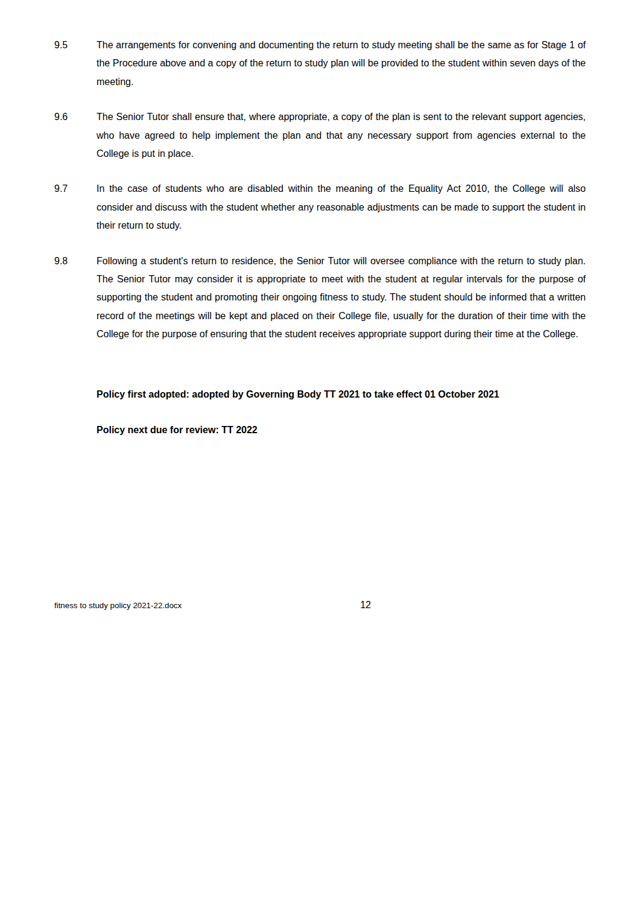9.5
The arrangements for convening and documenting the return to study meeting shall be the same as for Stage 1 of the Procedure above and a copy of the return to study plan will be provided to the student within seven days of the meeting.
9.6
The Senior Tutor shall ensure that, where appropriate, a copy of the plan is sent to the relevant support agencies, who have agreed to help implement the plan and that any necessary support from agencies external to the College is put in place.
9.7
In the case of students who are disabled within the meaning of the Equality Act 2010, the College will also consider and discuss with the student whether any reasonable adjustments can be made to support the student in their return to study.
9.8
Following a student's return to residence, the Senior Tutor will oversee compliance with the return to study plan. The Senior Tutor may consider it is appropriate to meet with the student at regular intervals for the purpose of supporting the student and promoting their ongoing fitness to study. The student should be informed that a written record of the meetings will be kept and placed on their College file, usually for the duration of their time with the College for the purpose of ensuring that the student receives appropriate support during their time at the College.
Policy first adopted: adopted by Governing Body TT 2021 to take effect 01 October 2021
Policy next due for review: TT 2022
fitness to study policy 2021-22.docx
12